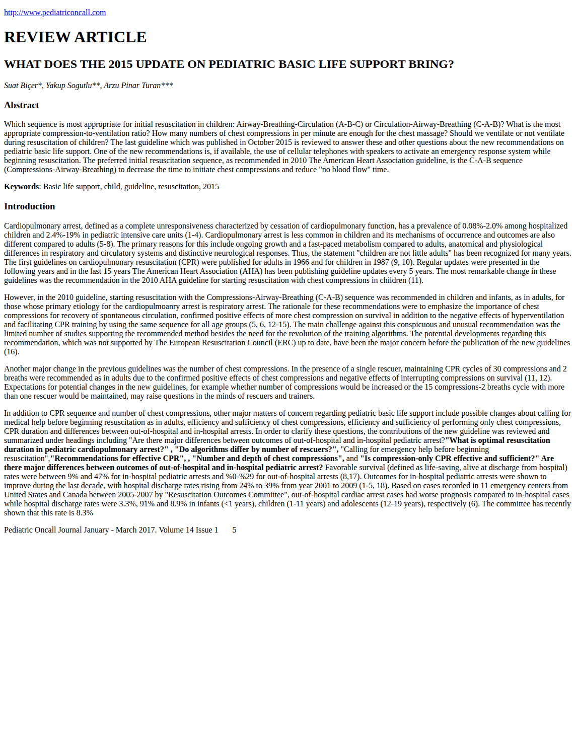http://www.pediatriconcall.com
REVIEW ARTICLE
WHAT DOES THE 2015 UPDATE ON PEDIATRIC BASIC LIFE SUPPORT BRING?
Suat Biçer*, Yakup Sogutlu**, Arzu Pinar Turan***
Abstract
Which sequence is most appropriate for initial resuscitation in children: Airway-Breathing-Circulation (A-B-C) or Circulation-Airway-Breathing (C-A-B)? What is the most appropriate compression-to-ventilation ratio? How many numbers of chest compressions in per minute are enough for the chest massage? Should we ventilate or not ventilate during resuscitation of children? The last guideline which was published in October 2015 is reviewed to answer these and other questions about the new recommendations on pediatric basic life support. One of the new recommendations is, if available, the use of cellular telephones with speakers to activate an emergency response system while beginning resuscitation. The preferred initial resuscitation sequence, as recommended in 2010 The American Heart Association guideline, is the C-A-B sequence (Compressions-Airway-Breathing) to decrease the time to initiate chest compressions and reduce "no blood flow" time.
Keywords: Basic life support, child, guideline, resuscitation, 2015
Introduction
Cardiopulmonary arrest, defined as a complete unresponsiveness characterized by cessation of cardiopulmonary function, has a prevalence of 0.08%-2.0% among hospitalized children and 2.4%-19% in pediatric intensive care units (1-4). Cardiopulmonary arrest is less common in children and its mechanisms of occurrence and outcomes are also different compared to adults (5-8). The primary reasons for this include ongoing growth and a fast-paced metabolism compared to adults, anatomical and physiological differences in respiratory and circulatory systems and distinctive neurological responses. Thus, the statement "children are not little adults" has been recognized for many years. The first guidelines on cardiopulmonary resuscitation (CPR) were published for adults in 1966 and for children in 1987 (9, 10). Regular updates were presented in the following years and in the last 15 years The American Heart Association (AHA) has been publishing guideline updates every 5 years. The most remarkable change in these guidelines was the recommendation in the 2010 AHA guideline for starting resuscitation with chest compressions in children (11).
However, in the 2010 guideline, starting resuscitation with the Compressions-Airway-Breathing (C-A-B) sequence was recommended in children and infants, as in adults, for those whose primary etiology for the cardiopulmoanry arrest is respiratory arrest. The rationale for these recommendations were to emphasize the importance of chest compressions for recovery of spontaneous circulation, confirmed positive effects of more chest compression on survival in addition to the negative effects of hyperventilation and facilitating CPR training by using the same sequence for all age groups (5, 6, 12-15). The main challenge against this conspicuous and unusual recommendation was the limited number of studies supporting the recommended method besides the need for the revolution of the training algorithms. The potential developments regarding this recommendation, which was not supported by The European Resuscitation Council (ERC) up to date, have been the major concern before the publication of the new guidelines (16).
Another major change in the previous guidelines was the number of chest compressions. In the presence of a single rescuer, maintaining CPR cycles of 30 compressions and 2 breaths were recommended as in adults due to the confirmed positive effects of chest compressions and negative effects of interrupting compressions on survival (11, 12). Expectations for potential changes in the new guidelines, for example whether number of compressions would be increased or the 15 compressions-2 breaths cycle with more than one rescuer would be maintained, may raise questions in the minds of rescuers and trainers.
In addition to CPR sequence and number of chest compressions, other major matters of concern regarding pediatric basic life support include possible changes about calling for medical help before beginning resuscitation as in adults, efficiency and sufficiency of chest compressions, efficiency and sufficiency of performing only chest compressions, CPR duration and differences between out-of-hospital and in-hospital arrests. In order to clarify these questions, the contributions of the new guideline was reviewed and summarized under headings including "Are there major differences between outcomes of out-of-hospital and in-hospital pediatric arrest?"What is optimal resuscitation duration in pediatric cardiopulmonary arrest?" , "Do algorithms differ by number of rescuers?", "Calling for emergency help before beginning resuscitation","Recommendations for effective CPR", , "Number and depth of chest compressions", and "Is compression-only CPR effective and sufficient?" Are there major differences between outcomes of out-of-hospital and in-hospital pediatric arrest? Favorable survival (defined as life-saving, alive at discharge from hospital) rates were between 9% and 47% for in-hospital pediatric arrests and %0-%29 for out-of-hospital arrests (8,17). Outcomes for in-hospital pediatric arrests were shown to improve during the last decade, with hospital discharge rates rising from 24% to 39% from year 2001 to 2009 (1-5, 18). Based on cases recorded in 11 emergency centers from United States and Canada between 2005-2007 by "Resuscitation Outcomes Committee", out-of-hospital cardiac arrest cases had worse prognosis compared to in-hospital cases while hospital discharge rates were 3.3%, 91% and 8.9% in infants (<1 years), children (1-11 years) and adolescents (12-19 years), respectively (6). The committee has recently shown that this rate is 8.3%
Pediatric Oncall Journal January - March 2017. Volume 14 Issue 1 5